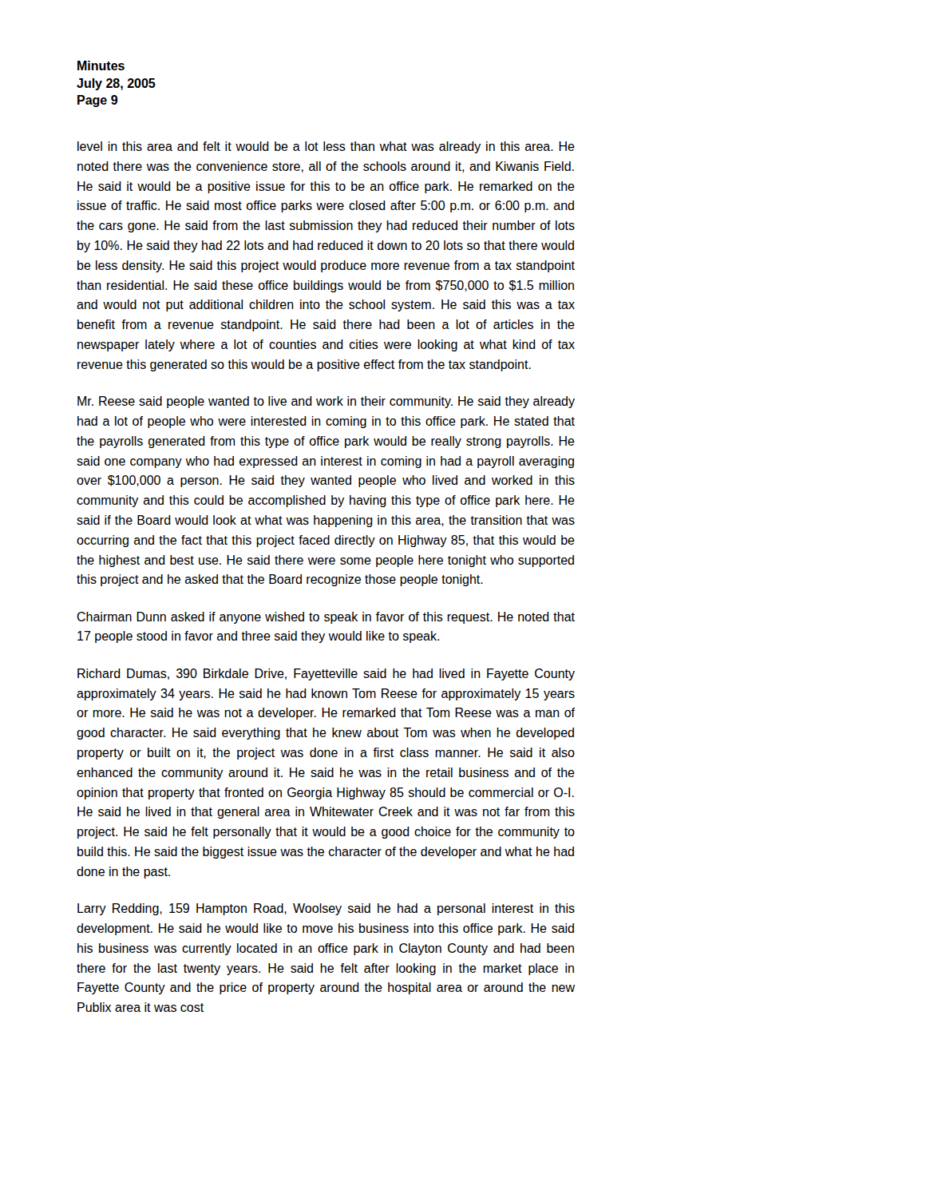Minutes
July 28, 2005
Page 9
level in this area and felt it would be a lot less than what was already in this area. He noted there was the convenience store, all of the schools around it, and Kiwanis Field. He said it would be a positive issue for this to be an office park. He remarked on the issue of traffic. He said most office parks were closed after 5:00 p.m. or 6:00 p.m. and the cars gone. He said from the last submission they had reduced their number of lots by 10%. He said they had 22 lots and had reduced it down to 20 lots so that there would be less density. He said this project would produce more revenue from a tax standpoint than residential. He said these office buildings would be from $750,000 to $1.5 million and would not put additional children into the school system. He said this was a tax benefit from a revenue standpoint. He said there had been a lot of articles in the newspaper lately where a lot of counties and cities were looking at what kind of tax revenue this generated so this would be a positive effect from the tax standpoint.
Mr. Reese said people wanted to live and work in their community. He said they already had a lot of people who were interested in coming in to this office park. He stated that the payrolls generated from this type of office park would be really strong payrolls. He said one company who had expressed an interest in coming in had a payroll averaging over $100,000 a person. He said they wanted people who lived and worked in this community and this could be accomplished by having this type of office park here. He said if the Board would look at what was happening in this area, the transition that was occurring and the fact that this project faced directly on Highway 85, that this would be the highest and best use. He said there were some people here tonight who supported this project and he asked that the Board recognize those people tonight.
Chairman Dunn asked if anyone wished to speak in favor of this request. He noted that 17 people stood in favor and three said they would like to speak.
Richard Dumas, 390 Birkdale Drive, Fayetteville said he had lived in Fayette County approximately 34 years. He said he had known Tom Reese for approximately 15 years or more. He said he was not a developer. He remarked that Tom Reese was a man of good character. He said everything that he knew about Tom was when he developed property or built on it, the project was done in a first class manner. He said it also enhanced the community around it. He said he was in the retail business and of the opinion that property that fronted on Georgia Highway 85 should be commercial or O-I. He said he lived in that general area in Whitewater Creek and it was not far from this project. He said he felt personally that it would be a good choice for the community to build this. He said the biggest issue was the character of the developer and what he had done in the past.
Larry Redding, 159 Hampton Road, Woolsey said he had a personal interest in this development. He said he would like to move his business into this office park. He said his business was currently located in an office park in Clayton County and had been there for the last twenty years. He said he felt after looking in the market place in Fayette County and the price of property around the hospital area or around the new Publix area it was cost